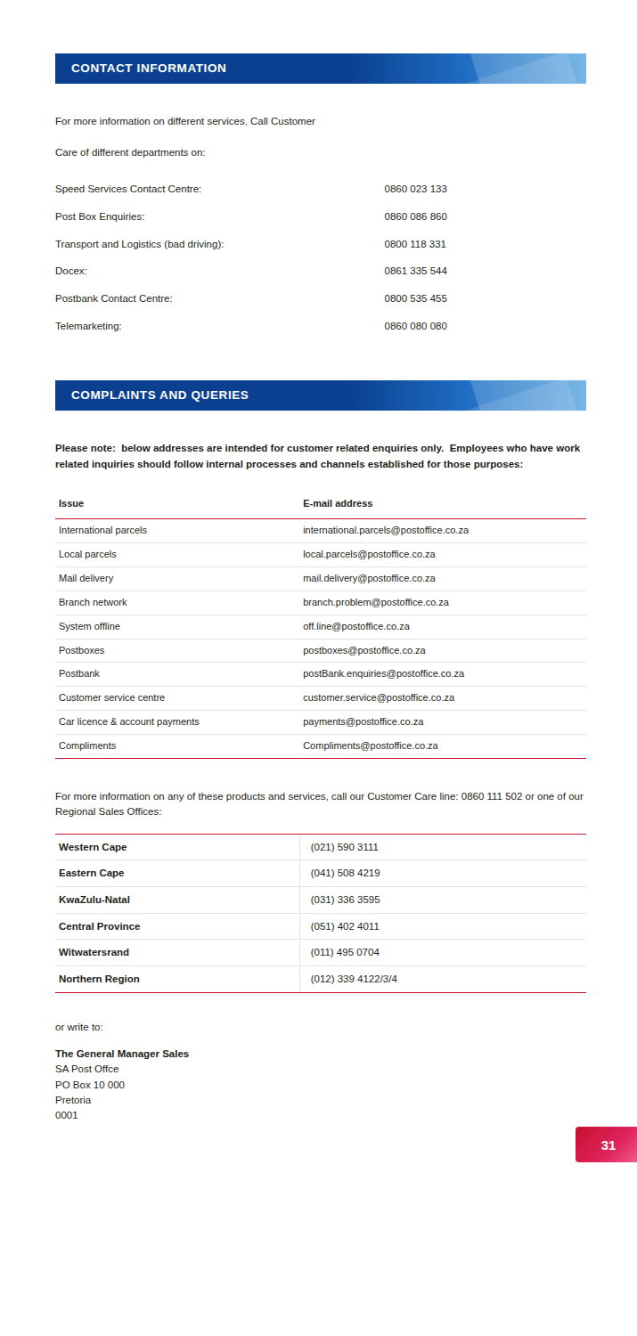CONTACT INFORMATION
For more information on different services. Call Customer
Care of different departments on:
| Speed Services Contact Centre: | 0860 023 133 |
| Post Box Enquiries: | 0860 086 860 |
| Transport and Logistics (bad driving): | 0800 118 331 |
| Docex: | 0861 335 544 |
| Postbank Contact Centre: | 0800 535 455 |
| Telemarketing: | 0860 080 080 |
COMPLAINTS AND QUERIES
Please note: below addresses are intended for customer related enquiries only. Employees who have work related inquiries should follow internal processes and channels established for those purposes:
| Issue | E-mail address |
| --- | --- |
| International parcels | international.parcels@postoffice.co.za |
| Local parcels | local.parcels@postoffice.co.za |
| Mail delivery | mail.delivery@postoffice.co.za |
| Branch network | branch.problem@postoffice.co.za |
| System offline | off.line@postoffice.co.za |
| Postboxes | postboxes@postoffice.co.za |
| Postbank | postBank.enquiries@postoffice.co.za |
| Customer service centre | customer.service@postoffice.co.za |
| Car licence & account payments | payments@postoffice.co.za |
| Compliments | Compliments@postoffice.co.za |
For more information on any of these products and services, call our Customer Care line: 0860 111 502 or one of our Regional Sales Offices:
| Western Cape | (021) 590 3111 |
| Eastern Cape | (041) 508 4219 |
| KwaZulu-Natal | (031) 336 3595 |
| Central Province | (051) 402 4011 |
| Witwatersrand | (011) 495 0704 |
| Northern Region | (012) 339 4122/3/4 |
or write to:
The General Manager Sales
SA Post Offce
PO Box 10 000
Pretoria
0001
31